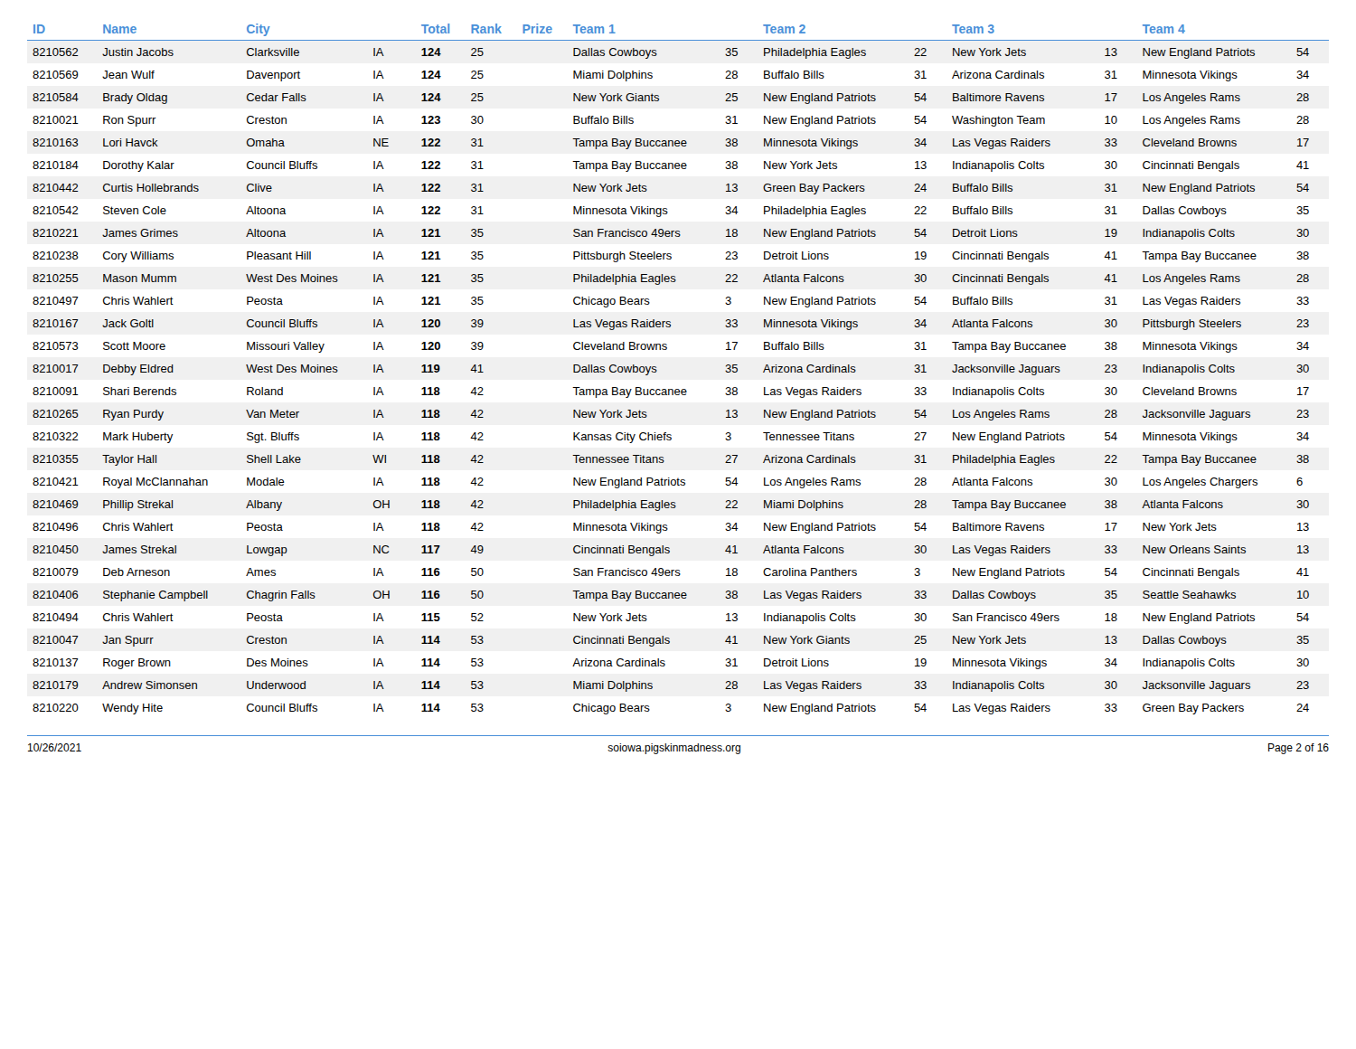| ID | Name | City | Total | Rank | Prize | Team 1 | Team 2 | Team 3 | Team 4 |
| --- | --- | --- | --- | --- | --- | --- | --- | --- | --- |
| 8210562 | Justin Jacobs | Clarksville | IA | 124 | 25 | | Dallas Cowboys | 35 | Philadelphia Eagles | 22 | New York Jets | 13 | New England Patriots | 54 |
| 8210569 | Jean Wulf | Davenport | IA | 124 | 25 | | Miami Dolphins | 28 | Buffalo Bills | 31 | Arizona Cardinals | 31 | Minnesota Vikings | 34 |
| 8210584 | Brady Oldag | Cedar Falls | IA | 124 | 25 | | New York Giants | 25 | New England Patriots | 54 | Baltimore Ravens | 17 | Los Angeles Rams | 28 |
| 8210021 | Ron Spurr | Creston | IA | 123 | 30 | | Buffalo Bills | 31 | New England Patriots | 54 | Washington Team | 10 | Los Angeles Rams | 28 |
| 8210163 | Lori Havck | Omaha | NE | 122 | 31 | | Tampa Bay Buccanee | 38 | Minnesota Vikings | 34 | Las Vegas Raiders | 33 | Cleveland Browns | 17 |
| 8210184 | Dorothy Kalar | Council Bluffs | IA | 122 | 31 | | Tampa Bay Buccanee | 38 | New York Jets | 13 | Indianapolis Colts | 30 | Cincinnati Bengals | 41 |
| 8210442 | Curtis Hollebrands | Clive | IA | 122 | 31 | | New York Jets | 13 | Green Bay Packers | 24 | Buffalo Bills | 31 | New England Patriots | 54 |
| 8210542 | Steven Cole | Altoona | IA | 122 | 31 | | Minnesota Vikings | 34 | Philadelphia Eagles | 22 | Buffalo Bills | 31 | Dallas Cowboys | 35 |
| 8210221 | James Grimes | Altoona | IA | 121 | 35 | | San Francisco 49ers | 18 | New England Patriots | 54 | Detroit Lions | 19 | Indianapolis Colts | 30 |
| 8210238 | Cory Williams | Pleasant Hill | IA | 121 | 35 | | Pittsburgh Steelers | 23 | Detroit Lions | 19 | Cincinnati Bengals | 41 | Tampa Bay Buccanee | 38 |
| 8210255 | Mason Mumm | West Des Moines | IA | 121 | 35 | | Philadelphia Eagles | 22 | Atlanta Falcons | 30 | Cincinnati Bengals | 41 | Los Angeles Rams | 28 |
| 8210497 | Chris Wahlert | Peosta | IA | 121 | 35 | | Chicago Bears | 3 | New England Patriots | 54 | Buffalo Bills | 31 | Las Vegas Raiders | 33 |
| 8210167 | Jack Goltl | Council Bluffs | IA | 120 | 39 | | Las Vegas Raiders | 33 | Minnesota Vikings | 34 | Atlanta Falcons | 30 | Pittsburgh Steelers | 23 |
| 8210573 | Scott Moore | Missouri Valley | IA | 120 | 39 | | Cleveland Browns | 17 | Buffalo Bills | 31 | Tampa Bay Buccanee | 38 | Minnesota Vikings | 34 |
| 8210017 | Debby Eldred | West Des Moines | IA | 119 | 41 | | Dallas Cowboys | 35 | Arizona Cardinals | 31 | Jacksonville Jaguars | 23 | Indianapolis Colts | 30 |
| 8210091 | Shari Berends | Roland | IA | 118 | 42 | | Tampa Bay Buccanee | 38 | Las Vegas Raiders | 33 | Indianapolis Colts | 30 | Cleveland Browns | 17 |
| 8210265 | Ryan Purdy | Van Meter | IA | 118 | 42 | | New York Jets | 13 | New England Patriots | 54 | Los Angeles Rams | 28 | Jacksonville Jaguars | 23 |
| 8210322 | Mark Huberty | Sgt. Bluffs | IA | 118 | 42 | | Kansas City Chiefs | 3 | Tennessee Titans | 27 | New England Patriots | 54 | Minnesota Vikings | 34 |
| 8210355 | Taylor Hall | Shell Lake | WI | 118 | 42 | | Tennessee Titans | 27 | Arizona Cardinals | 31 | Philadelphia Eagles | 22 | Tampa Bay Buccanee | 38 |
| 8210421 | Royal McClannahan | Modale | IA | 118 | 42 | | New England Patriots | 54 | Los Angeles Rams | 28 | Atlanta Falcons | 30 | Los Angeles Chargers | 6 |
| 8210469 | Phillip Strekal | Albany | OH | 118 | 42 | | Philadelphia Eagles | 22 | Miami Dolphins | 28 | Tampa Bay Buccanee | 38 | Atlanta Falcons | 30 |
| 8210496 | Chris Wahlert | Peosta | IA | 118 | 42 | | Minnesota Vikings | 34 | New England Patriots | 54 | Baltimore Ravens | 17 | New York Jets | 13 |
| 8210450 | James Strekal | Lowgap | NC | 117 | 49 | | Cincinnati Bengals | 41 | Atlanta Falcons | 30 | Las Vegas Raiders | 33 | New Orleans Saints | 13 |
| 8210079 | Deb Arneson | Ames | IA | 116 | 50 | | San Francisco 49ers | 18 | Carolina Panthers | 3 | New England Patriots | 54 | Cincinnati Bengals | 41 |
| 8210406 | Stephanie Campbell | Chagrin Falls | OH | 116 | 50 | | Tampa Bay Buccanee | 38 | Las Vegas Raiders | 33 | Dallas Cowboys | 35 | Seattle Seahawks | 10 |
| 8210494 | Chris Wahlert | Peosta | IA | 115 | 52 | | New York Jets | 13 | Indianapolis Colts | 30 | San Francisco 49ers | 18 | New England Patriots | 54 |
| 8210047 | Jan Spurr | Creston | IA | 114 | 53 | | Cincinnati Bengals | 41 | New York Giants | 25 | New York Jets | 13 | Dallas Cowboys | 35 |
| 8210137 | Roger Brown | Des Moines | IA | 114 | 53 | | Arizona Cardinals | 31 | Detroit Lions | 19 | Minnesota Vikings | 34 | Indianapolis Colts | 30 |
| 8210179 | Andrew Simonsen | Underwood | IA | 114 | 53 | | Miami Dolphins | 28 | Las Vegas Raiders | 33 | Indianapolis Colts | 30 | Jacksonville Jaguars | 23 |
| 8210220 | Wendy Hite | Council Bluffs | IA | 114 | 53 | | Chicago Bears | 3 | New England Patriots | 54 | Las Vegas Raiders | 33 | Green Bay Packers | 24 |
10/26/2021
soiowa.pigskinmadness.org
Page 2 of 16